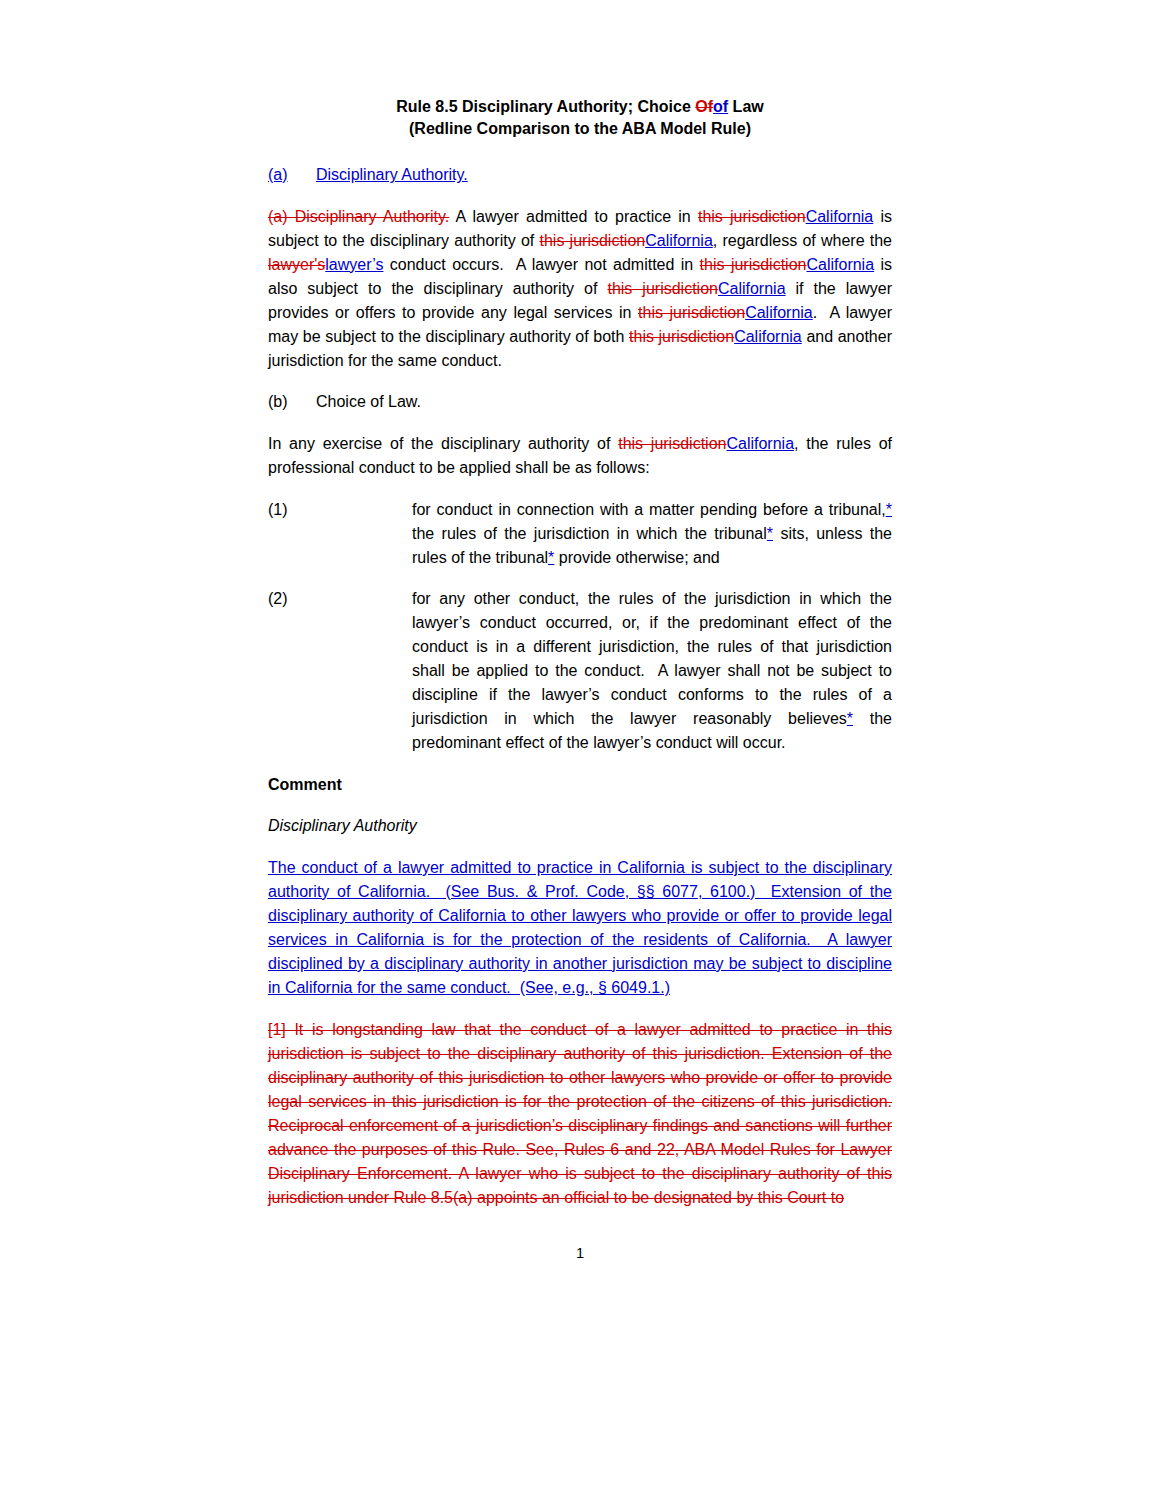Rule 8.5 Disciplinary Authority; Choice Of of Law (Redline Comparison to the ABA Model Rule)
(a) Disciplinary Authority.
(a) Disciplinary Authority. A lawyer admitted to practice in this jurisdiction California is subject to the disciplinary authority of this jurisdiction California, regardless of where the lawyer's lawyer’s conduct occurs. A lawyer not admitted in this jurisdiction California is also subject to the disciplinary authority of this jurisdiction California if the lawyer provides or offers to provide any legal services in this jurisdiction California. A lawyer may be subject to the disciplinary authority of both this jurisdiction California and another jurisdiction for the same conduct.
(b) Choice of Law.
In any exercise of the disciplinary authority of this jurisdiction California, the rules of professional conduct to be applied shall be as follows:
(1) for conduct in connection with a matter pending before a tribunal,* the rules of the jurisdiction in which the tribunal* sits, unless the rules of the tribunal* provide otherwise; and
(2) for any other conduct, the rules of the jurisdiction in which the lawyer’s conduct occurred, or, if the predominant effect of the conduct is in a different jurisdiction, the rules of that jurisdiction shall be applied to the conduct. A lawyer shall not be subject to discipline if the lawyer’s conduct conforms to the rules of a jurisdiction in which the lawyer reasonably believes* the predominant effect of the lawyer’s conduct will occur.
Comment
Disciplinary Authority
The conduct of a lawyer admitted to practice in California is subject to the disciplinary authority of California. (See Bus. & Prof. Code, §§ 6077, 6100.) Extension of the disciplinary authority of California to other lawyers who provide or offer to provide legal services in California is for the protection of the residents of California. A lawyer disciplined by a disciplinary authority in another jurisdiction may be subject to discipline in California for the same conduct. (See, e.g., § 6049.1.)
[1] It is longstanding law that the conduct of a lawyer admitted to practice in this jurisdiction is subject to the disciplinary authority of this jurisdiction. Extension of the disciplinary authority of this jurisdiction to other lawyers who provide or offer to provide legal services in this jurisdiction is for the protection of the citizens of this jurisdiction. Reciprocal enforcement of a jurisdiction’s disciplinary findings and sanctions will further advance the purposes of this Rule. See, Rules 6 and 22, ABA Model Rules for Lawyer Disciplinary Enforcement. A lawyer who is subject to the disciplinary authority of this jurisdiction under Rule 8.5(a) appoints an official to be designated by this Court to
1